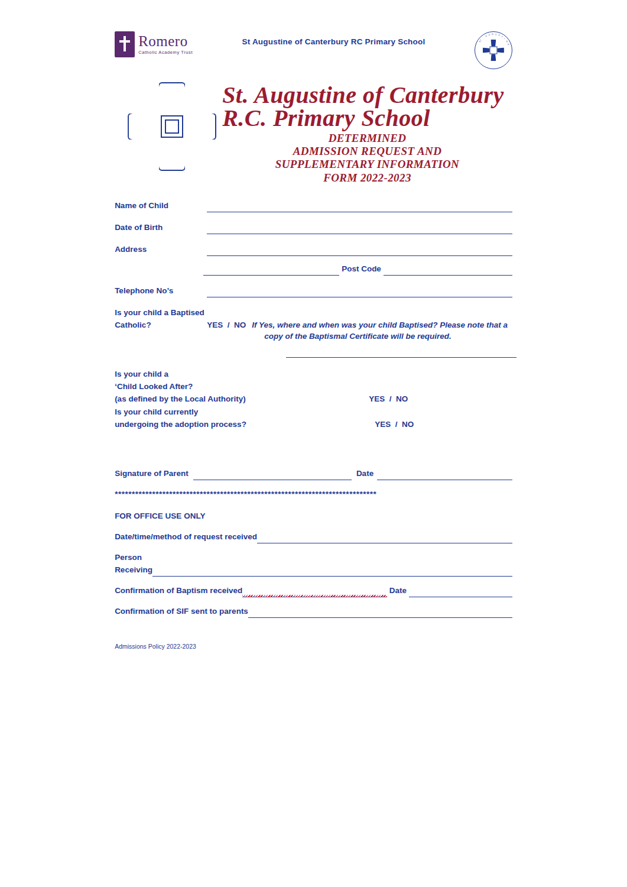Romero
Catholic Academy Trust
St Augustine of Canterbury RC Primary School
ST . A U G U S T I N E
St. Augustine of Canterbury
R.C. Primary School
DETERMINED
ADMISSION REQUEST AND
SUPPLEMENTARY INFORMATION
FORM 2022-2023
Name of Child
Date of Birth
Address
Post Code
Telephone No’s
Is your child a Baptised
Catholic?
YES / NO
If Yes, where and when was your child Baptised? Please note that a
copy of the Baptismal Certificate will be required.
Is your child a
‘Child Looked After?
(as defined by the Local Authority)
YES / NO
Is your child currently
undergoing the adoption process?
YES / NO
Signature of Parent
Date
*****************************************************************************
FOR OFFICE USE ONLY
Date/time/method of request received
Person
Receiving
Confirmation of Baptism received
Date
Confirmation of SIF sent to parents
Admissions Policy 2022-2023